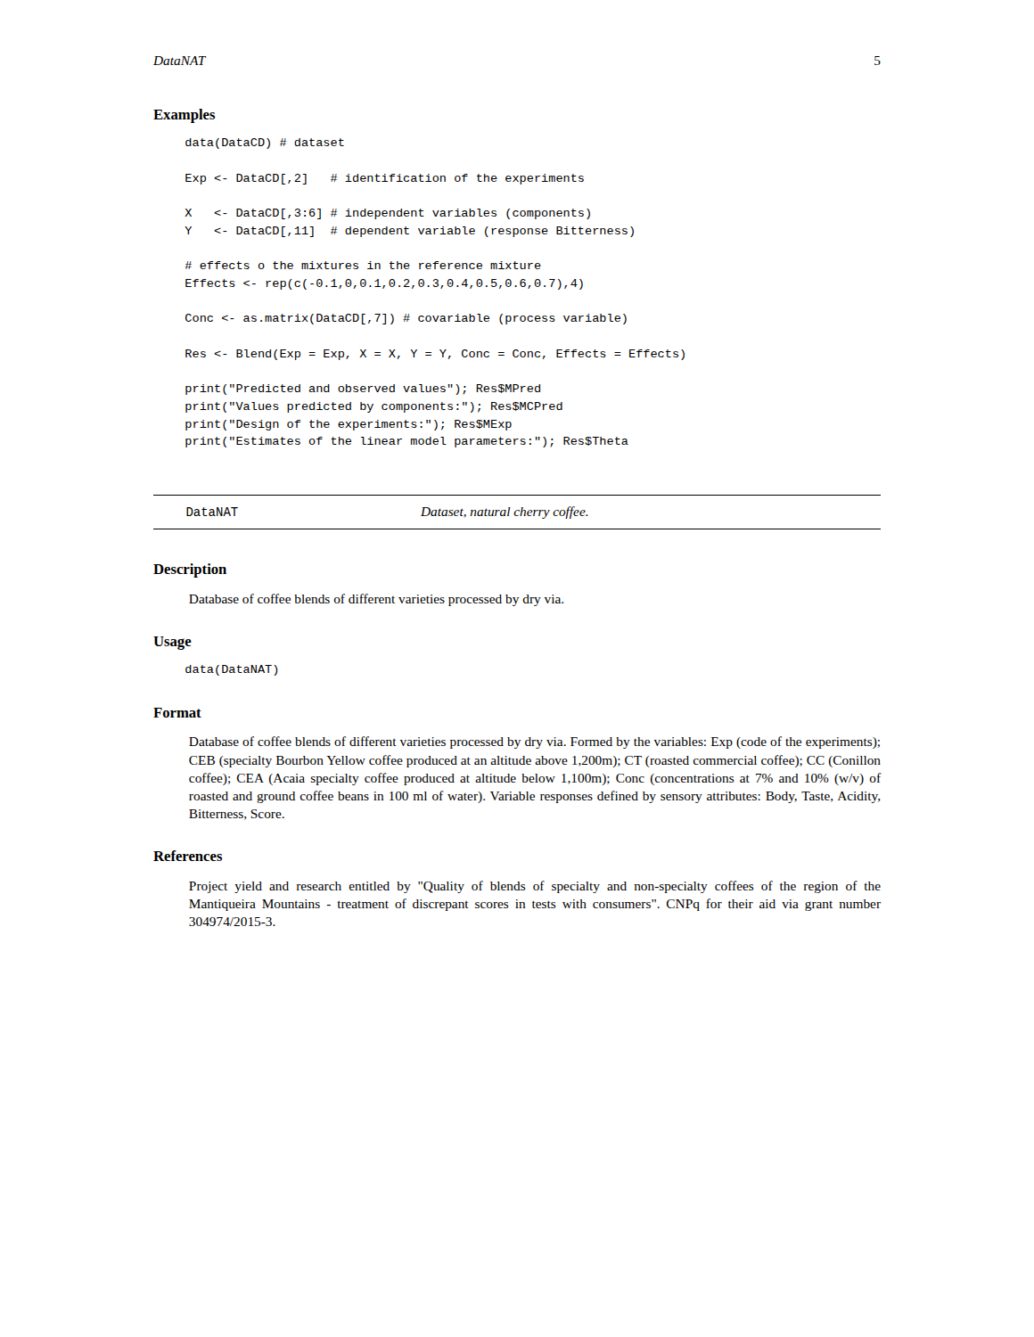DataNAT 5
Examples
data(DataCD) # dataset

Exp <- DataCD[,2]   # identification of the experiments

X   <- DataCD[,3:6] # independent variables (components)
Y   <- DataCD[,11]  # dependent variable (response Bitterness)

# effects o the mixtures in the reference mixture
Effects <- rep(c(-0.1,0,0.1,0.2,0.3,0.4,0.5,0.6,0.7),4)

Conc <- as.matrix(DataCD[,7]) # covariable (process variable)

Res <- Blend(Exp = Exp, X = X, Y = Y, Conc = Conc, Effects = Effects)

print("Predicted and observed values"); Res$MPred
print("Values predicted by components:"); Res$MCPred
print("Design of the experiments:"); Res$MExp
print("Estimates of the linear model parameters:"); Res$Theta
DataNAT Dataset, natural cherry coffee.
Description
Database of coffee blends of different varieties processed by dry via.
Usage
data(DataNAT)
Format
Database of coffee blends of different varieties processed by dry via. Formed by the variables: Exp (code of the experiments); CEB (specialty Bourbon Yellow coffee produced at an altitude above 1,200m); CT (roasted commercial coffee); CC (Conillon coffee); CEA (Acaia specialty coffee produced at altitude below 1,100m); Conc (concentrations at 7% and 10% (w/v) of roasted and ground coffee beans in 100 ml of water). Variable responses defined by sensory attributes: Body, Taste, Acidity, Bitterness, Score.
References
Project yield and research entitled by "Quality of blends of specialty and non-specialty coffees of the region of the Mantiqueira Mountains - treatment of discrepant scores in tests with consumers". CNPq for their aid via grant number 304974/2015-3.